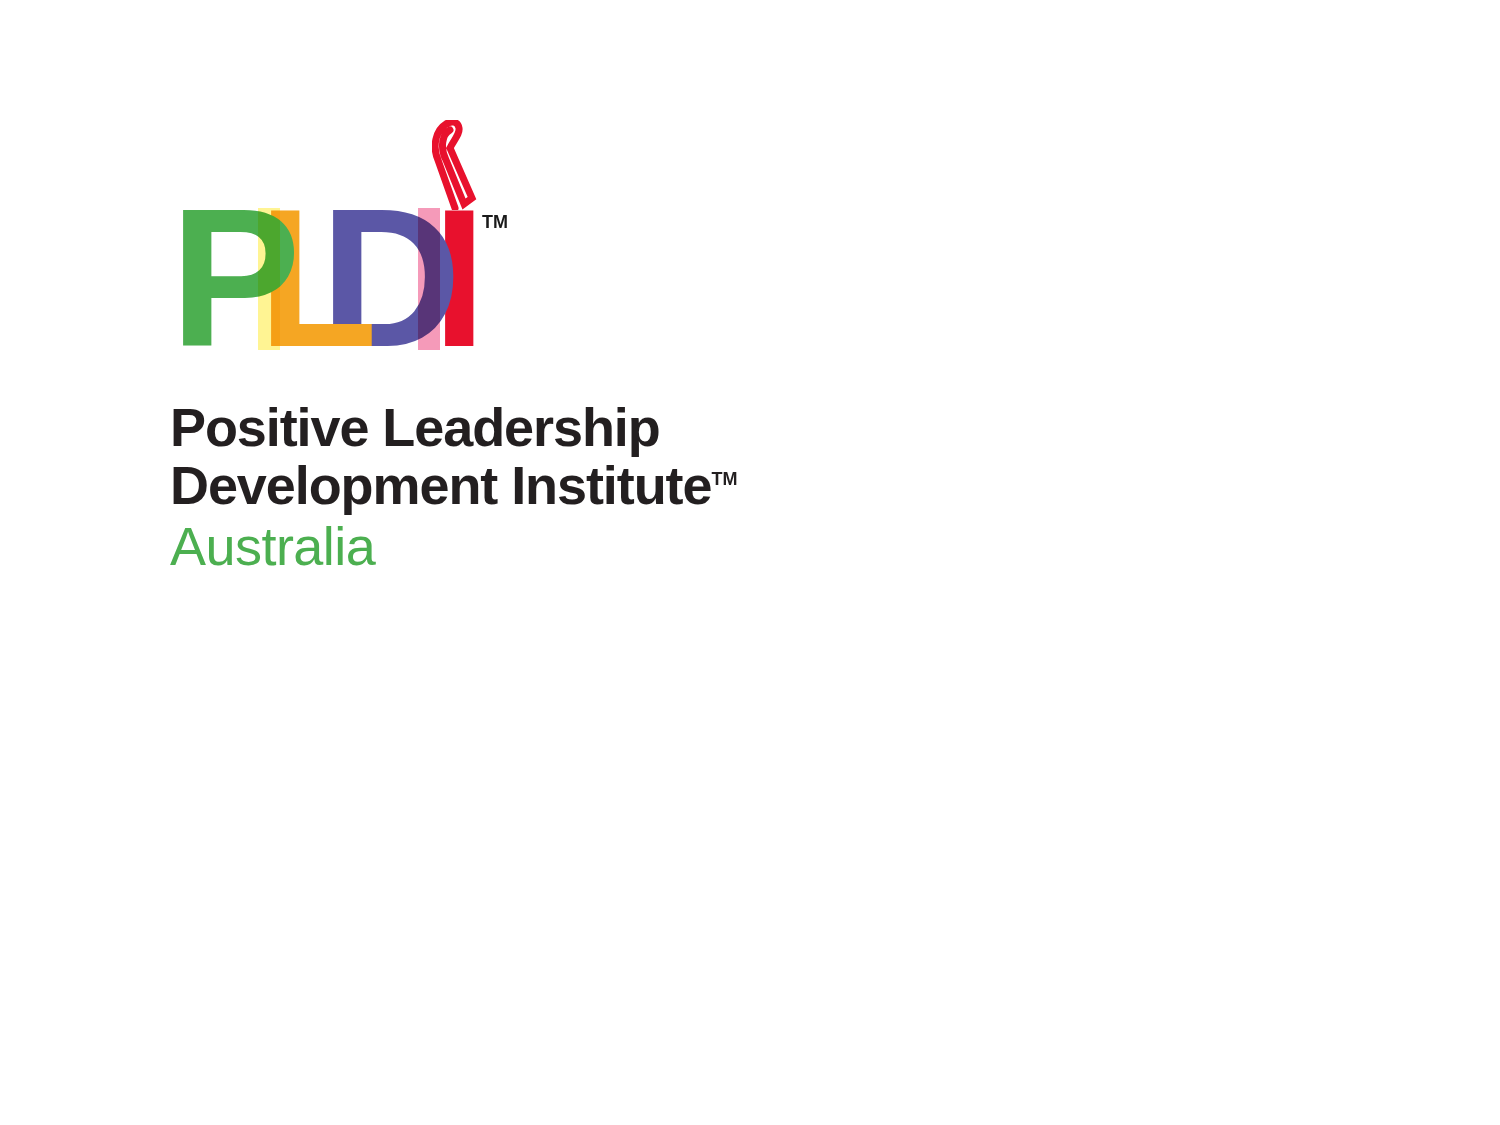P L D I
TM
Positive Leadership
Development InstituteTM
Australia